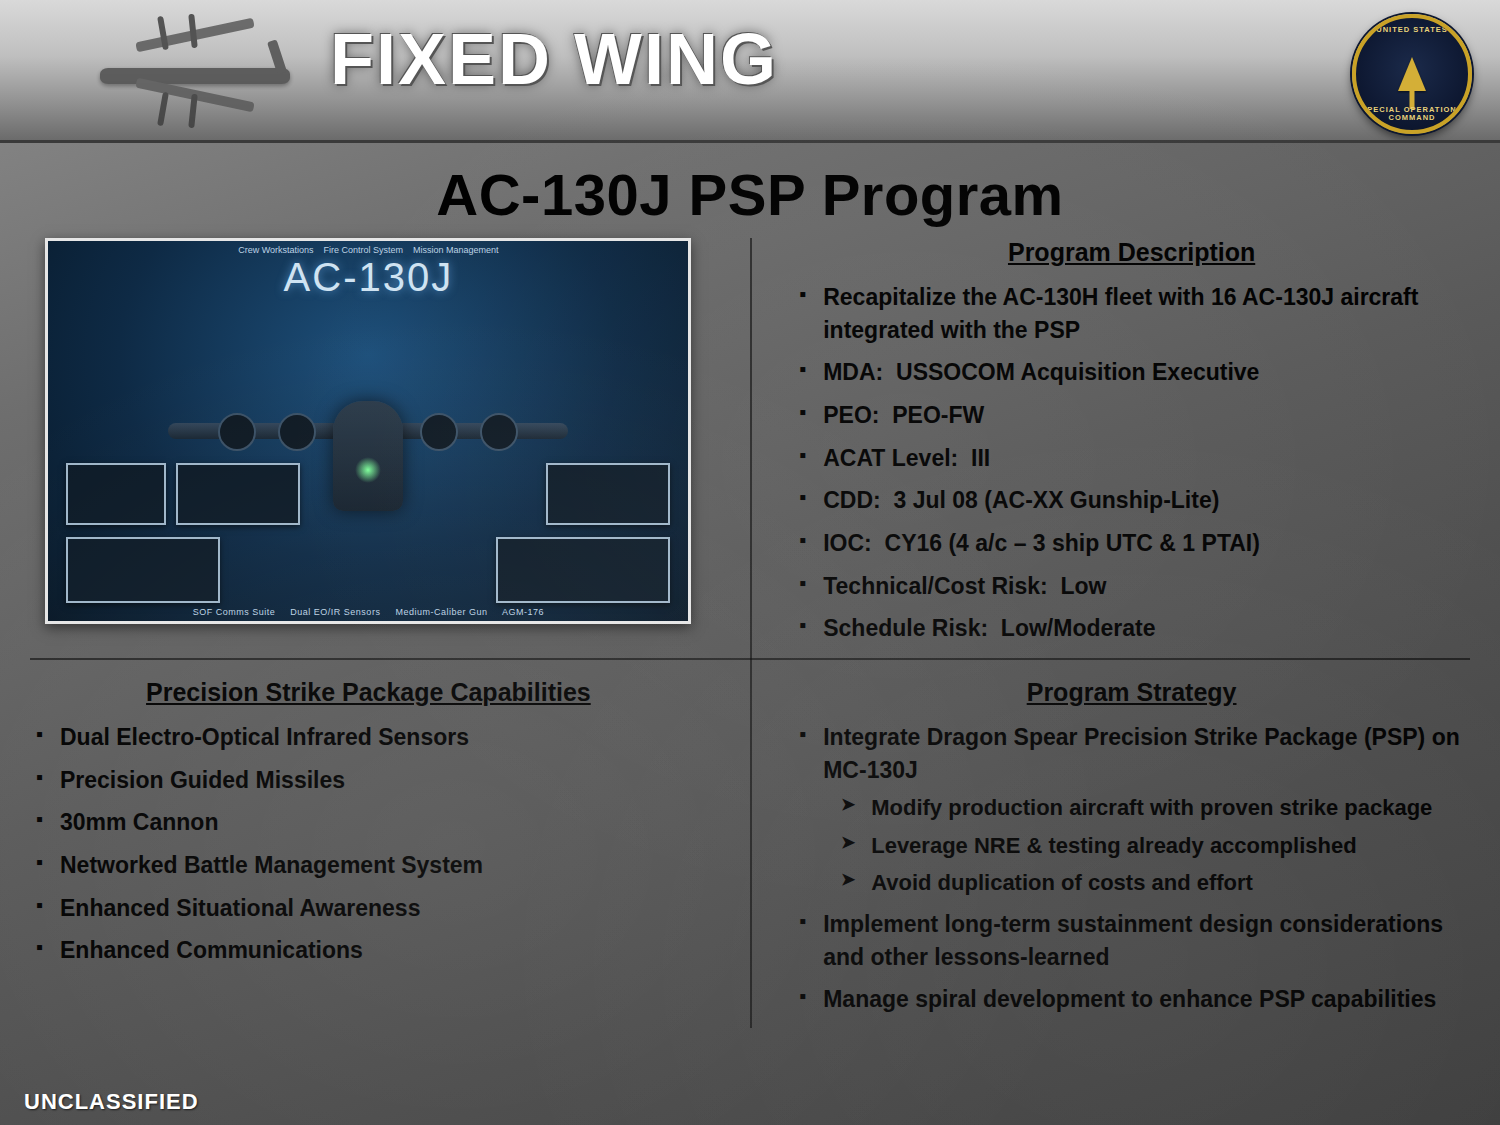FIXED WING
UNITED STATES
SPECIAL OPERATIONS COMMAND
AC-130J PSP Program
Crew Workstations Fire Control System Mission Management
AC-130J
SOF Comms Suite Dual EO/IR Sensors Medium-Caliber Gun AGM-176
Program Description
Recapitalize the AC-130H fleet with 16 AC-130J aircraft integrated with the PSP
MDA: USSOCOM Acquisition Executive
PEO: PEO-FW
ACAT Level: III
CDD: 3 Jul 08 (AC-XX Gunship-Lite)
IOC: CY16 (4 a/c – 3 ship UTC & 1 PTAI)
Technical/Cost Risk: Low
Schedule Risk: Low/Moderate
Precision Strike Package Capabilities
Dual Electro-Optical Infrared Sensors
Precision Guided Missiles
30mm Cannon
Networked Battle Management System
Enhanced Situational Awareness
Enhanced Communications
Program Strategy
Integrate Dragon Spear Precision Strike Package (PSP) on MC-130J
Modify production aircraft with proven strike package
Leverage NRE & testing already accomplished
Avoid duplication of costs and effort
Implement long-term sustainment design considerations and other lessons-learned
Manage spiral development to enhance PSP capabilities
UNCLASSIFIED